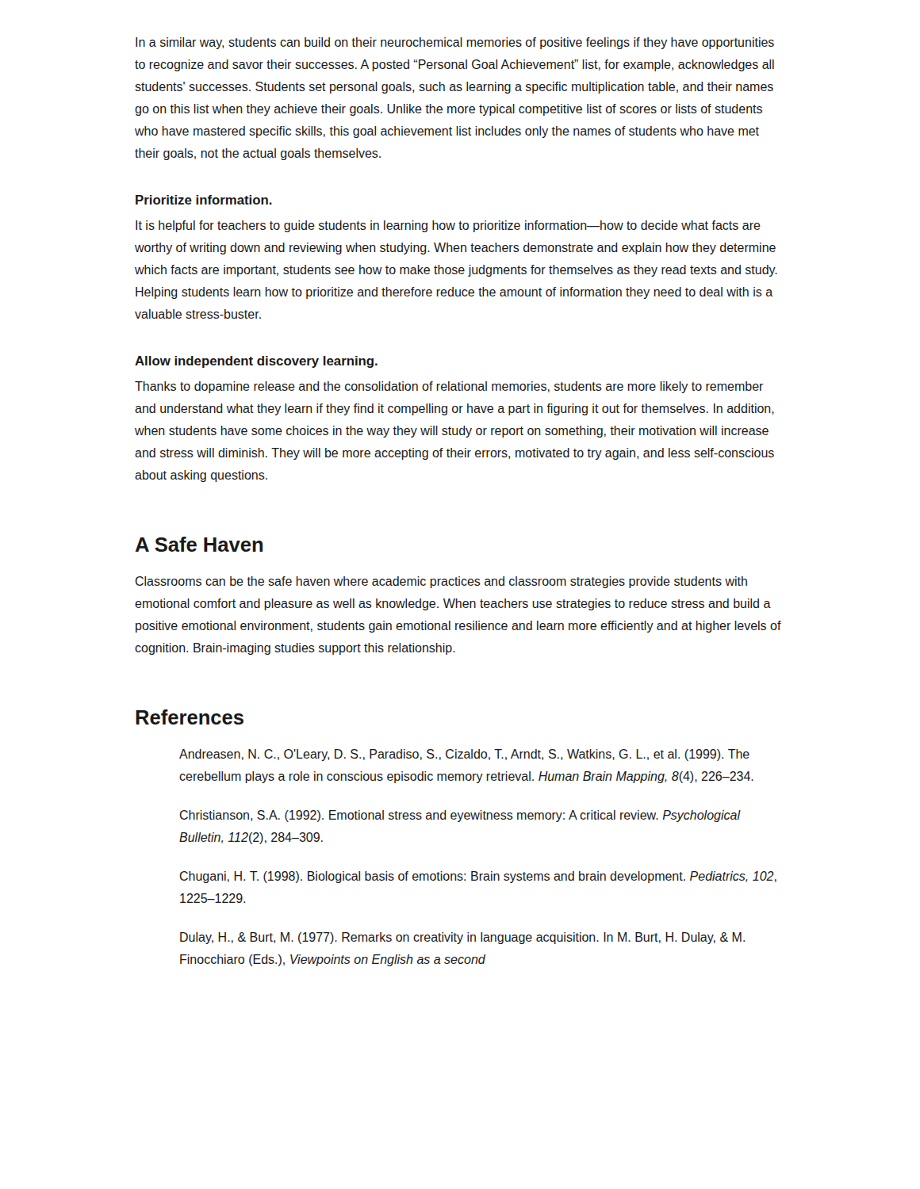In a similar way, students can build on their neurochemical memories of positive feelings if they have opportunities to recognize and savor their successes. A posted “Personal Goal Achievement” list, for example, acknowledges all students' successes. Students set personal goals, such as learning a specific multiplication table, and their names go on this list when they achieve their goals. Unlike the more typical competitive list of scores or lists of students who have mastered specific skills, this goal achievement list includes only the names of students who have met their goals, not the actual goals themselves.
Prioritize information.
It is helpful for teachers to guide students in learning how to prioritize information—how to decide what facts are worthy of writing down and reviewing when studying. When teachers demonstrate and explain how they determine which facts are important, students see how to make those judgments for themselves as they read texts and study. Helping students learn how to prioritize and therefore reduce the amount of information they need to deal with is a valuable stress-buster.
Allow independent discovery learning.
Thanks to dopamine release and the consolidation of relational memories, students are more likely to remember and understand what they learn if they find it compelling or have a part in figuring it out for themselves. In addition, when students have some choices in the way they will study or report on something, their motivation will increase and stress will diminish. They will be more accepting of their errors, motivated to try again, and less self-conscious about asking questions.
A Safe Haven
Classrooms can be the safe haven where academic practices and classroom strategies provide students with emotional comfort and pleasure as well as knowledge. When teachers use strategies to reduce stress and build a positive emotional environment, students gain emotional resilience and learn more efficiently and at higher levels of cognition. Brain-imaging studies support this relationship.
References
Andreasen, N. C., O'Leary, D. S., Paradiso, S., Cizaldo, T., Arndt, S., Watkins, G. L., et al. (1999). The cerebellum plays a role in conscious episodic memory retrieval. Human Brain Mapping, 8(4), 226–234.
Christianson, S.A. (1992). Emotional stress and eyewitness memory: A critical review. Psychological Bulletin, 112(2), 284–309.
Chugani, H. T. (1998). Biological basis of emotions: Brain systems and brain development. Pediatrics, 102, 1225–1229.
Dulay, H., & Burt, M. (1977). Remarks on creativity in language acquisition. In M. Burt, H. Dulay, & M. Finocchiaro (Eds.), Viewpoints on English as a second